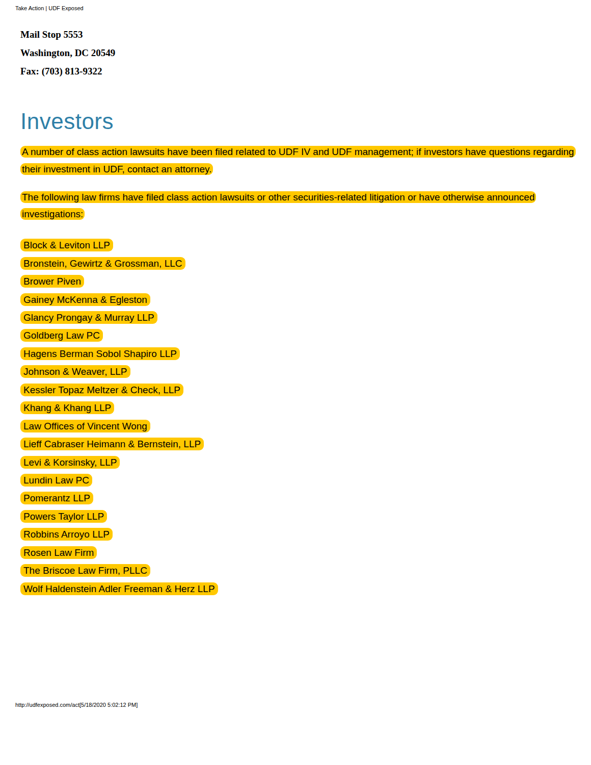Take Action | UDF Exposed
Mail Stop 5553
Washington, DC 20549
Fax: (703) 813-9322
Investors
A number of class action lawsuits have been filed related to UDF IV and UDF management; if investors have questions regarding their investment in UDF, contact an attorney.
The following law firms have filed class action lawsuits or other securities-related litigation or have otherwise announced investigations:
Block & Leviton LLP
Bronstein, Gewirtz & Grossman, LLC
Brower Piven
Gainey McKenna & Egleston
Glancy Prongay & Murray LLP
Goldberg Law PC
Hagens Berman Sobol Shapiro LLP
Johnson & Weaver, LLP
Kessler Topaz Meltzer & Check, LLP
Khang & Khang LLP
Law Offices of Vincent Wong
Lieff Cabraser Heimann & Bernstein, LLP
Levi & Korsinsky, LLP
Lundin Law PC
Pomerantz LLP
Powers Taylor LLP
Robbins Arroyo LLP
Rosen Law Firm
The Briscoe Law Firm, PLLC
Wolf Haldenstein Adler Freeman & Herz LLP
http://udfexposed.com/act[5/18/2020 5:02:12 PM]